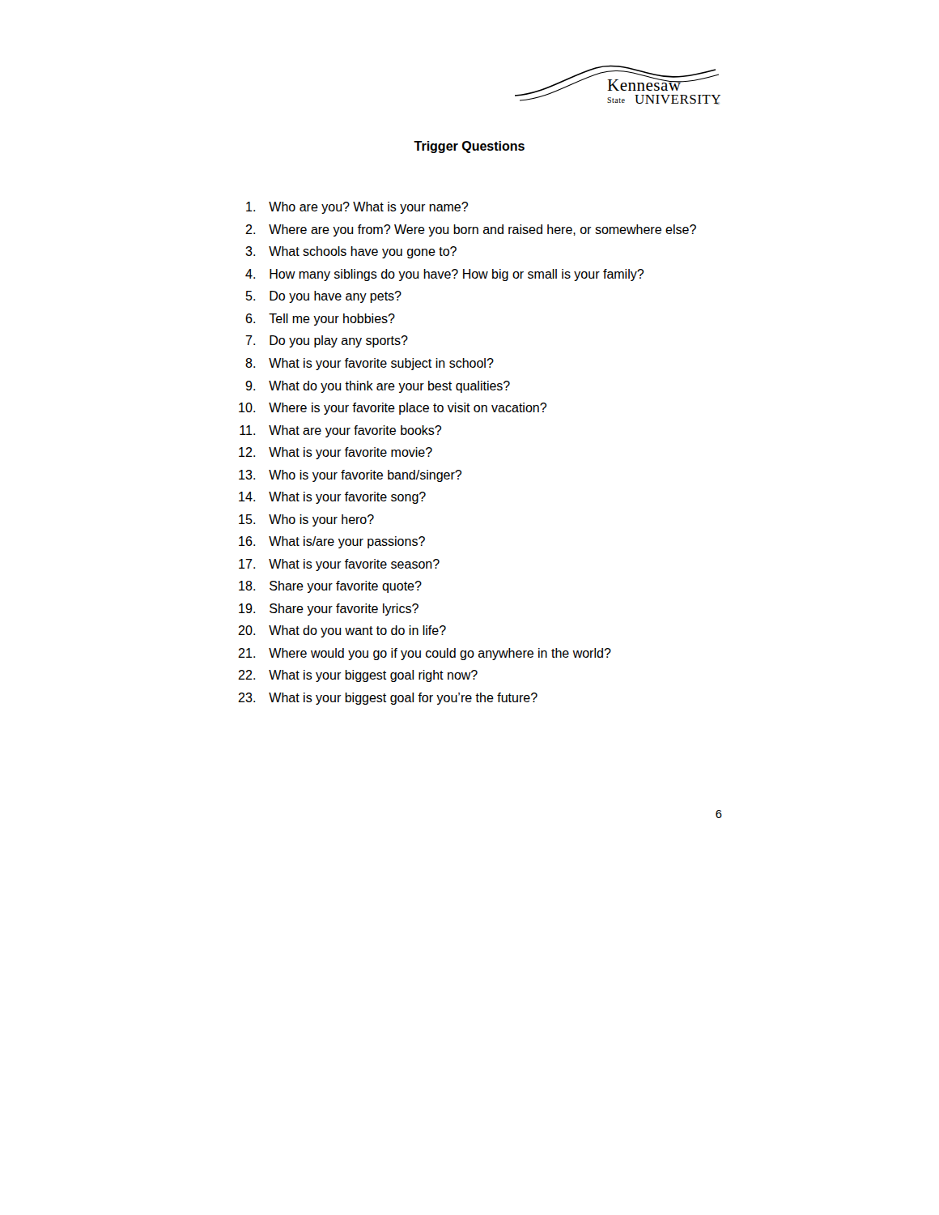Kennesaw State UNIVERSITY ®
Trigger Questions
Who are you? What is your name?
Where are you from? Were you born and raised here, or somewhere else?
What schools have you gone to?
How many siblings do you have? How big or small is your family?
Do you have any pets?
Tell me your hobbies?
Do you play any sports?
What is your favorite subject in school?
What do you think are your best qualities?
Where is your favorite place to visit on vacation?
What are your favorite books?
What is your favorite movie?
Who is your favorite band/singer?
What is your favorite song?
Who is your hero?
What is/are your passions?
What is your favorite season?
Share your favorite quote?
Share your favorite lyrics?
What do you want to do in life?
Where would you go if you could go anywhere in the world?
What is your biggest goal right now?
What is your biggest goal for you’re the future?
6